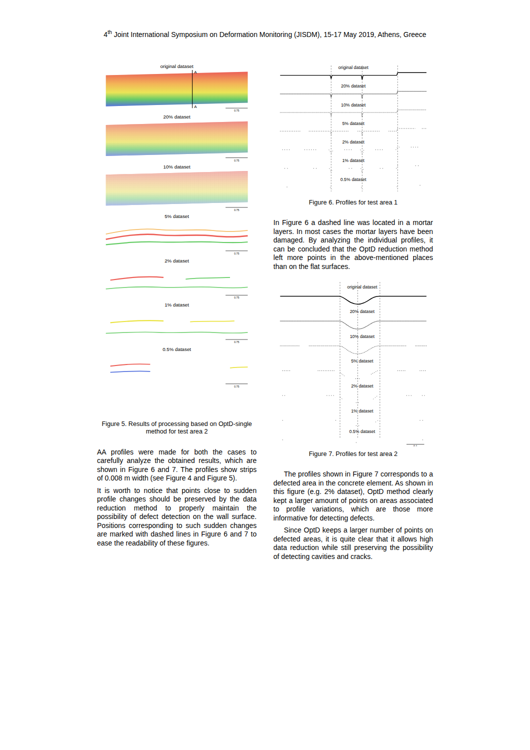4th Joint International Symposium on Deformation Monitoring (JISDM), 15-17 May 2019, Athens, Greece
original dataset A A 0.75 20% dataset 0.75 10% dataset 0.75 5% dataset 0.75 2% dataset 0.75 1% dataset 0.75 0.5% dataset 0.75
Figure 5. Results of processing based on OptD-single method for test area 2
AA profiles were made for both the cases to carefully analyze the obtained results, which are shown in Figure 6 and 7. The profiles show strips of 0.008 m width (see Figure 4 and Figure 5).
It is worth to notice that points close to sudden profile changes should be preserved by the data reduction method to properly maintain the possibility of defect detection on the wall surface. Positions corresponding to such sudden changes are marked with dashed lines in Figure 6 and 7 to ease the readability of these figures.
original dataset 20% dataset 10% dataset 5% dataset 2% dataset 1% dataset 0.5% dataset
Figure 6. Profiles for test area 1
In Figure 6 a dashed line was located in a mortar layers. In most cases the mortar layers have been damaged. By analyzing the individual profiles, it can be concluded that the OptD reduction method left more points in the above-mentioned places than on the flat surfaces.
original dataset 20% dataset 10% dataset 5% dataset 2% dataset 1% dataset 0.5% dataset 0.1
Figure 7. Profiles for test area 2
The profiles shown in Figure 7 corresponds to a defected area in the concrete element. As shown in this figure (e.g. 2% dataset), OptD method clearly kept a larger amount of points on areas associated to profile variations, which are those more informative for detecting defects.
Since OptD keeps a larger number of points on defected areas, it is quite clear that it allows high data reduction while still preserving the possibility of detecting cavities and cracks.